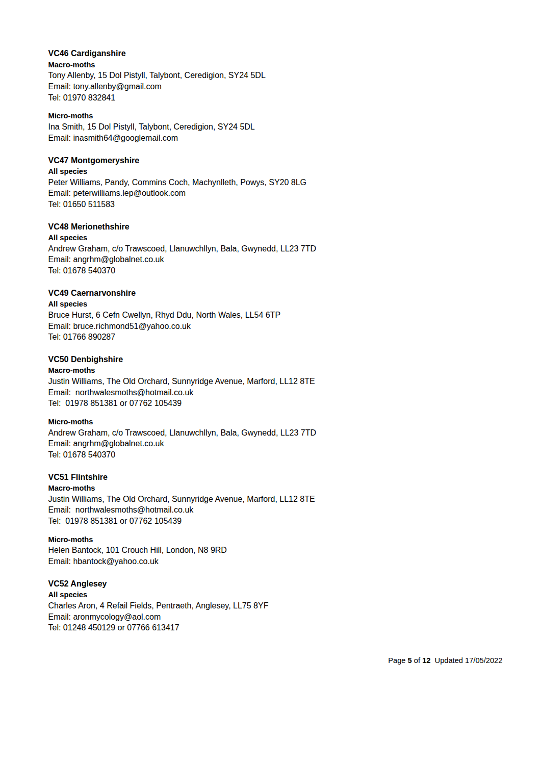VC46 Cardiganshire
Macro-moths
Tony Allenby, 15 Dol Pistyll, Talybont, Ceredigion, SY24 5DL
Email: tony.allenby@gmail.com
Tel: 01970 832841
Micro-moths
Ina Smith, 15 Dol Pistyll, Talybont, Ceredigion, SY24 5DL
Email: inasmith64@googlemail.com
VC47 Montgomeryshire
All species
Peter Williams, Pandy, Commins Coch, Machynlleth, Powys, SY20 8LG
Email: peterwilliams.lep@outlook.com
Tel: 01650 511583
VC48 Merionethshire
All species
Andrew Graham, c/o Trawscoed, Llanuwchllyn, Bala, Gwynedd, LL23 7TD
Email: angrhm@globalnet.co.uk
Tel: 01678 540370
VC49 Caernarvonshire
All species
Bruce Hurst, 6 Cefn Cwellyn, Rhyd Ddu, North Wales, LL54 6TP
Email: bruce.richmond51@yahoo.co.uk
Tel: 01766 890287
VC50 Denbighshire
Macro-moths
Justin Williams, The Old Orchard, Sunnyridge Avenue, Marford, LL12 8TE
Email: northwalesmoths@hotmail.co.uk
Tel: 01978 851381 or 07762 105439
Micro-moths
Andrew Graham, c/o Trawscoed, Llanuwchllyn, Bala, Gwynedd, LL23 7TD
Email: angrhm@globalnet.co.uk
Tel: 01678 540370
VC51 Flintshire
Macro-moths
Justin Williams, The Old Orchard, Sunnyridge Avenue, Marford, LL12 8TE
Email: northwalesmoths@hotmail.co.uk
Tel: 01978 851381 or 07762 105439
Micro-moths
Helen Bantock, 101 Crouch Hill, London, N8 9RD
Email: hbantock@yahoo.co.uk
VC52 Anglesey
All species
Charles Aron, 4 Refail Fields, Pentraeth, Anglesey, LL75 8YF
Email: aronmycology@aol.com
Tel: 01248 450129 or 07766 613417
Page 5 of 12 Updated 17/05/2022